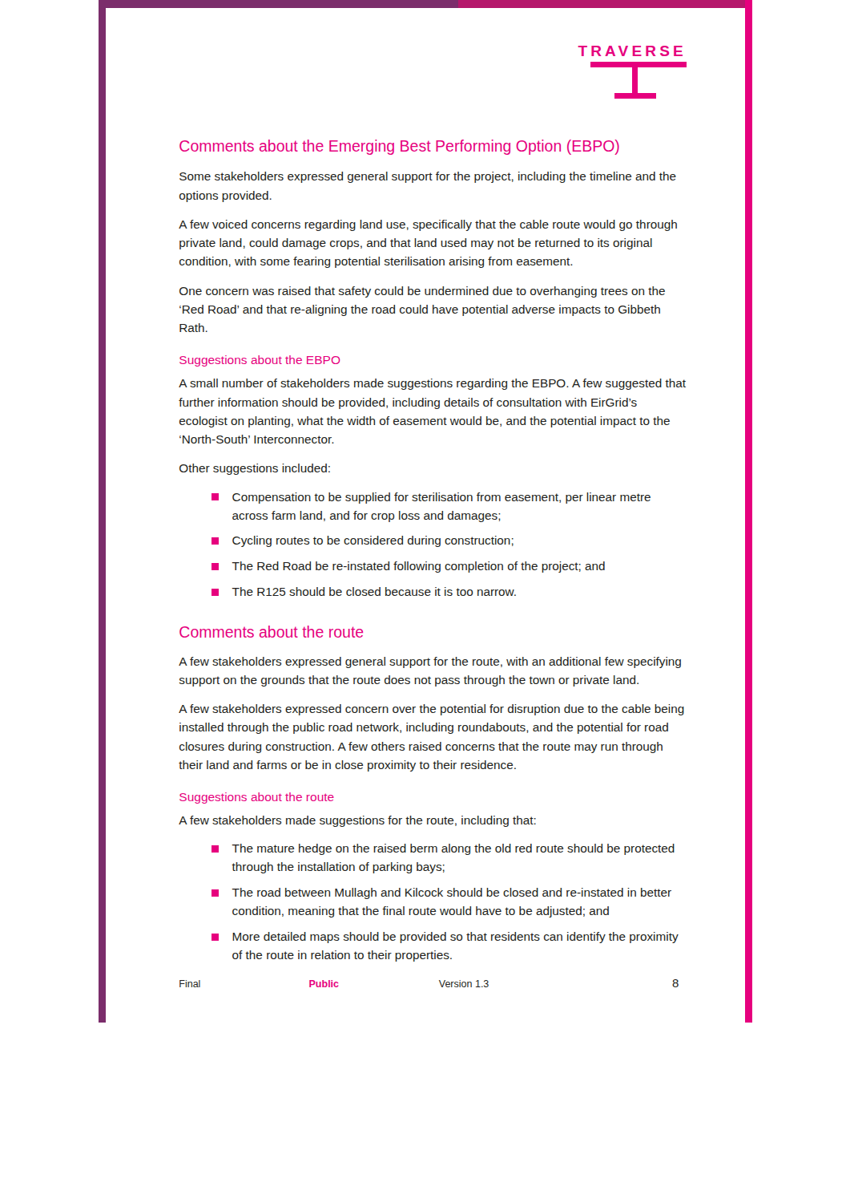TRAVERSE
Comments about the Emerging Best Performing Option (EBPO)
Some stakeholders expressed general support for the project, including the timeline and the options provided.
A few voiced concerns regarding land use, specifically that the cable route would go through private land, could damage crops, and that land used may not be returned to its original condition, with some fearing potential sterilisation arising from easement.
One concern was raised that safety could be undermined due to overhanging trees on the ‘Red Road’ and that re-aligning the road could have potential adverse impacts to Gibbeth Rath.
Suggestions about the EBPO
A small number of stakeholders made suggestions regarding the EBPO. A few suggested that further information should be provided, including details of consultation with EirGrid’s ecologist on planting, what the width of easement would be, and the potential impact to the ‘North-South’ Interconnector.
Other suggestions included:
Compensation to be supplied for sterilisation from easement, per linear metre across farm land, and for crop loss and damages;
Cycling routes to be considered during construction;
The Red Road be re-instated following completion of the project; and
The R125 should be closed because it is too narrow.
Comments about the route
A few stakeholders expressed general support for the route, with an additional few specifying support on the grounds that the route does not pass through the town or private land.
A few stakeholders expressed concern over the potential for disruption due to the cable being installed through the public road network, including roundabouts, and the potential for road closures during construction. A few others raised concerns that the route may run through their land and farms or be in close proximity to their residence.
Suggestions about the route
A few stakeholders made suggestions for the route, including that:
The mature hedge on the raised berm along the old red route should be protected through the installation of parking bays;
The road between Mullagh and Kilcock should be closed and re-instated in better condition, meaning that the final route would have to be adjusted; and
More detailed maps should be provided so that residents can identify the proximity of the route in relation to their properties.
Final
Public
Version 1.3
8